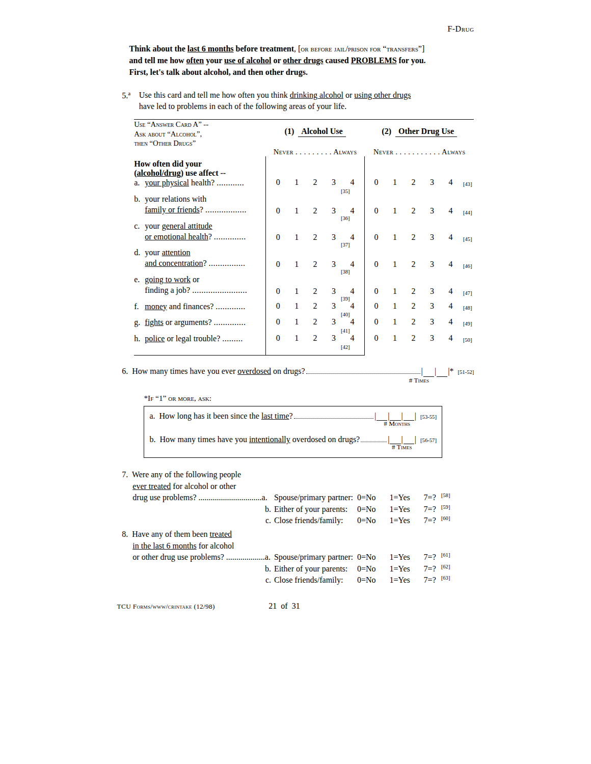F-Drug
Think about the last 6 months before treatment, [or before jail/prison for “transfers”]
and tell me how often your use of alcohol or other drugs caused PROBLEMS for you.
First, let's talk about alcohol, and then other drugs.
5.a Use this card and tell me how often you think drinking alcohol or using other drugs
have led to problems in each of the following areas of your life.
| Use “Answer Card A” -- Ask about “Alcohol”, then “Other Drugs” | (1) Alcohol Use | (2) Other Drug Use |
| | Never . . . . . . . . . Always | Never . . . . . . . . . . . Always |
| How often did your ( alcohol/drug ) use affect -- | | |
| a. your physical health? ............ | 0 1 2 3 4 | 0 1 2 3 4 [43] |
| | [35] | |
| b. your relations with family or friends ? .................. | 0 1 2 3 4 | 0 1 2 3 4 [44] |
| | [36] | |
| c. your general attitude or emotional health ? .............. | 0 1 2 3 4 | 0 1 2 3 4 [45] |
| | [37] | |
| d. your attention and concentration ? ................ | 0 1 2 3 4 | 0 1 2 3 4 [46] |
| | [38] | |
| e. going to work or finding a job? ........................ | 0 1 2 3 4 | 0 1 2 3 4 [47] |
| | [39] | |
| f. money and finances? ............. | 0 1 2 3 4 | 0 1 2 3 4 [48] |
| | [40] | |
| g. fights or arguments? .............. | 0 1 2 3 4 | 0 1 2 3 4 [49] |
| | [41] | |
| h. police or legal trouble? ......... | 0 1 2 3 4 | 0 1 2 3 4 [50] |
| | [42] | |
6. How many times have you ever overdosed on drugs? | | |* [51-52]
# Times
*If “1” or more, ask:
a. How long has it been since the last time? | | | | [53-55]
# Months
b. How many times have you intentionally overdosed on drugs? | | | [56-57]
# Times
| 7. Were any of the following people | | |
| ever treated for alcohol or other | | |
| drug use problems? ............................... a. | Spouse/primary partner: | 0=No 1=Yes 7=? | [58] |
| b. | Either of your parents: | 0=No 1=Yes 7=? | [59] |
| c. | Close friends/family: | 0=No 1=Yes 7=? | [60] |
| 8. Have any of them been treated | | |
| in the last 6 months for alcohol | | |
| or other drug use problems? ................... a. | Spouse/primary partner: | 0=No 1=Yes 7=? | [61] |
| b. | Either of your parents: | 0=No 1=Yes 7=? | [62] |
| c. | Close friends/family: | 0=No 1=Yes 7=? | [63] |
TCU Forms/www/crintake (12/98) 21 of 31